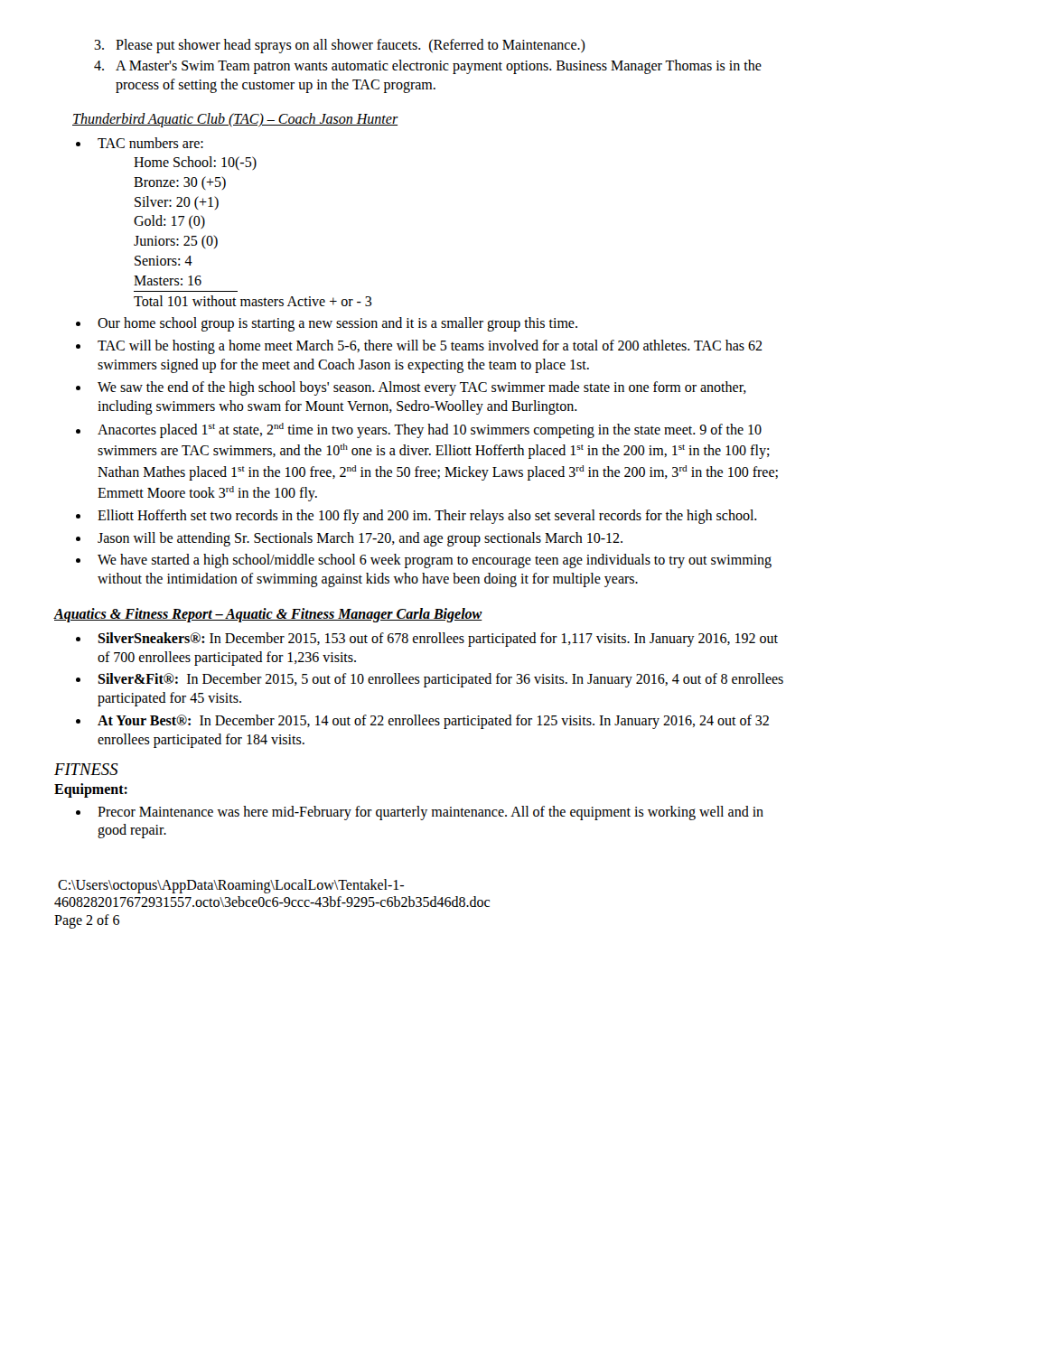Please put shower head sprays on all shower faucets. (Referred to Maintenance.)
A Master's Swim Team patron wants automatic electronic payment options. Business Manager Thomas is in the process of setting the customer up in the TAC program.
Thunderbird Aquatic Club (TAC) – Coach Jason Hunter
TAC numbers are:
Home School: 10(-5)
Bronze: 30 (+5)
Silver: 20 (+1)
Gold: 17 (0)
Juniors: 25 (0)
Seniors: 4
Masters: 16
Total 101 without masters Active + or - 3
Our home school group is starting a new session and it is a smaller group this time.
TAC will be hosting a home meet March 5-6, there will be 5 teams involved for a total of 200 athletes. TAC has 62 swimmers signed up for the meet and Coach Jason is expecting the team to place 1st.
We saw the end of the high school boys' season. Almost every TAC swimmer made state in one form or another, including swimmers who swam for Mount Vernon, Sedro-Woolley and Burlington.
Anacortes placed 1st at state, 2nd time in two years. They had 10 swimmers competing in the state meet. 9 of the 10 swimmers are TAC swimmers, and the 10th one is a diver. Elliott Hofferth placed 1st in the 200 im, 1st in the 100 fly; Nathan Mathes placed 1st in the 100 free, 2nd in the 50 free; Mickey Laws placed 3rd in the 200 im, 3rd in the 100 free; Emmett Moore took 3rd in the 100 fly.
Elliott Hofferth set two records in the 100 fly and 200 im. Their relays also set several records for the high school.
Jason will be attending Sr. Sectionals March 17-20, and age group sectionals March 10-12.
We have started a high school/middle school 6 week program to encourage teen age individuals to try out swimming without the intimidation of swimming against kids who have been doing it for multiple years.
Aquatics & Fitness Report – Aquatic & Fitness Manager Carla Bigelow
SilverSneakers®: In December 2015, 153 out of 678 enrollees participated for 1,117 visits. In January 2016, 192 out of 700 enrollees participated for 1,236 visits.
Silver&Fit®: In December 2015, 5 out of 10 enrollees participated for 36 visits. In January 2016, 4 out of 8 enrollees participated for 45 visits.
At Your Best®: In December 2015, 14 out of 22 enrollees participated for 125 visits. In January 2016, 24 out of 32 enrollees participated for 184 visits.
FITNESS
Equipment:
Precor Maintenance was here mid-February for quarterly maintenance. All of the equipment is working well and in good repair.
C:\Users\octopus\AppData\Roaming\LocalLow\Tentakel-1-
4608282017672931557.octo\3ebce0c6-9ccc-43bf-9295-c6b2b35d46d8.doc
Page 2 of 6